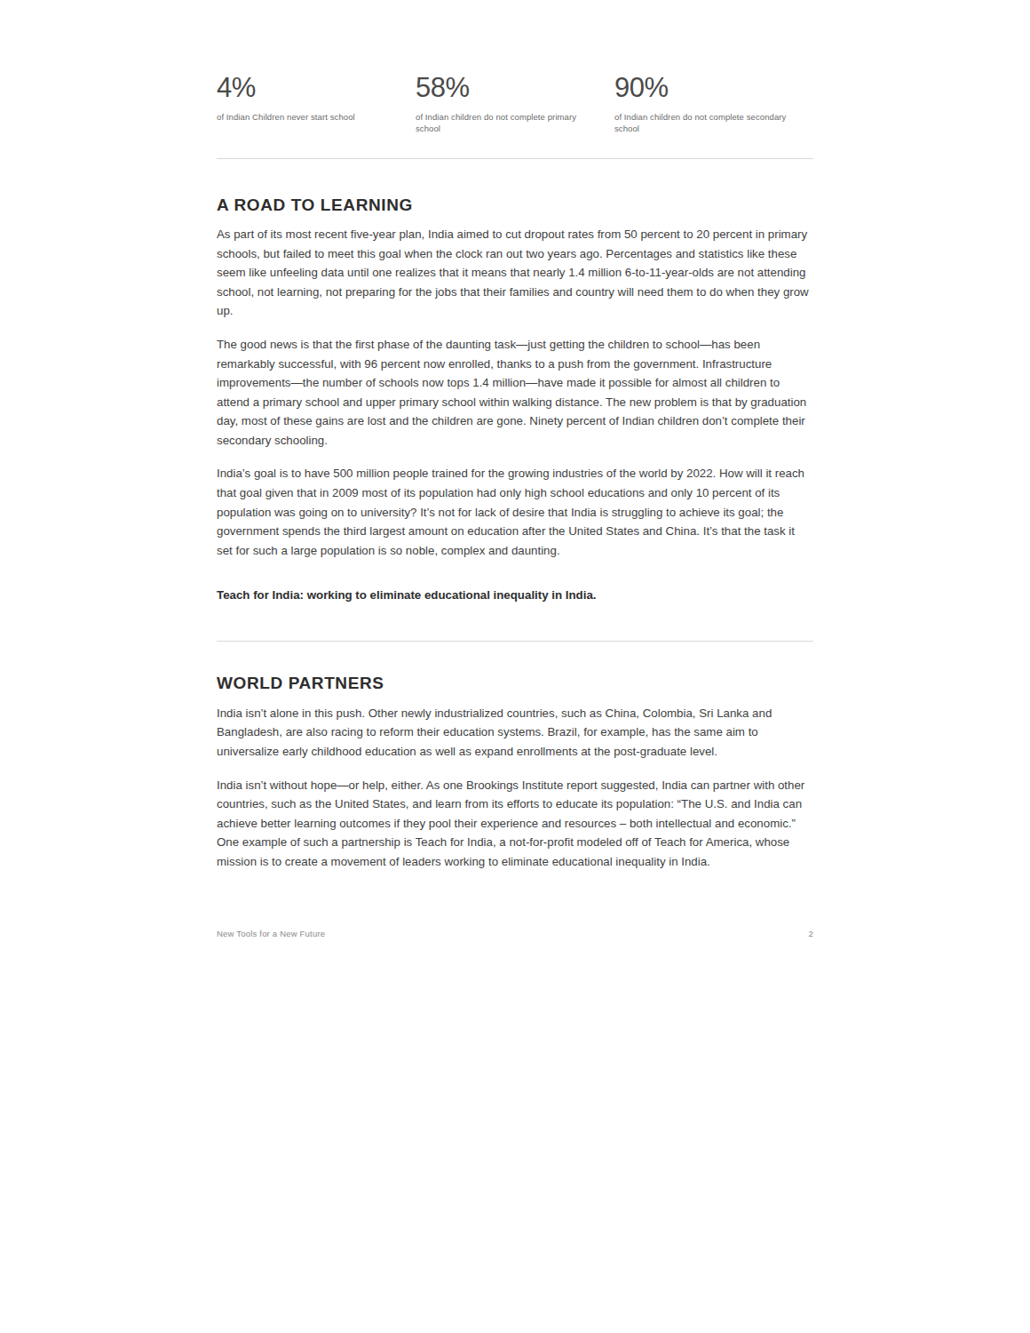4%
of Indian Children never start school
58%
of Indian children do not complete primary school
90%
of Indian children do not complete secondary school
A Road to Learning
As part of its most recent five-year plan, India aimed to cut dropout rates from 50 percent to 20 percent in primary schools, but failed to meet this goal when the clock ran out two years ago. Percentages and statistics like these seem like unfeeling data until one realizes that it means that nearly 1.4 million 6-to-11-year-olds are not attending school, not learning, not preparing for the jobs that their families and country will need them to do when they grow up.
The good news is that the first phase of the daunting task—just getting the children to school—has been remarkably successful, with 96 percent now enrolled, thanks to a push from the government. Infrastructure improvements—the number of schools now tops 1.4 million—have made it possible for almost all children to attend a primary school and upper primary school within walking distance. The new problem is that by graduation day, most of these gains are lost and the children are gone. Ninety percent of Indian children don’t complete their secondary schooling.
India’s goal is to have 500 million people trained for the growing industries of the world by 2022. How will it reach that goal given that in 2009 most of its population had only high school educations and only 10 percent of its population was going on to university? It’s not for lack of desire that India is struggling to achieve its goal; the government spends the third largest amount on education after the United States and China. It’s that the task it set for such a large population is so noble, complex and daunting.
Teach for India: working to eliminate educational inequality in India.
World Partners
India isn’t alone in this push. Other newly industrialized countries, such as China, Colombia, Sri Lanka and Bangladesh, are also racing to reform their education systems. Brazil, for example, has the same aim to universalize early childhood education as well as expand enrollments at the post-graduate level.
India isn’t without hope—or help, either. As one Brookings Institute report suggested, India can partner with other countries, such as the United States, and learn from its efforts to educate its population: “The U.S. and India can achieve better learning outcomes if they pool their experience and resources – both intellectual and economic.” One example of such a partnership is Teach for India, a not-for-profit modeled off of Teach for America, whose mission is to create a movement of leaders working to eliminate educational inequality in India.
New Tools for a New Future 2